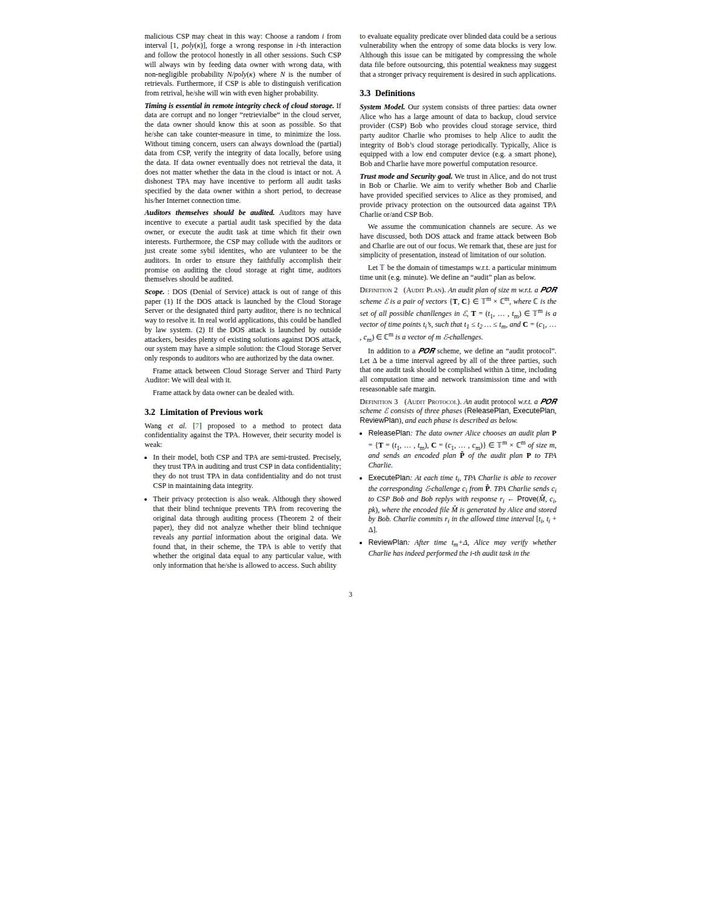malicious CSP may cheat in this way: Choose a random i from interval [1, poly(κ)], forge a wrong response in i-th interaction and follow the protocol honestly in all other sessions. Such CSP will always win by feeding data owner with wrong data, with non-negligible probability N/poly(κ) where N is the number of retrievals. Furthermore, if CSP is able to distinguish verification from retrival, he/she will win with even higher probability.
Timing is essential in remote integrity check of cloud storage. If data are corrupt and no longer “retrievialbe“ in the cloud server, the data owner should know this at soon as possible. So that he/she can take counter-measure in time, to minimize the loss. Without timing concern, users can always download the (partial) data from CSP, verify the integrity of data locally, before using the data. If data owner eventually does not retrieval the data, it does not matter whether the data in the cloud is intact or not. A dishonest TPA may have incentive to perform all audit tasks specified by the data owner within a short period, to decrease his/her Internet connection time.
Auditors themselves should be audited. Auditors may have incentive to execute a partial audit task specified by the data owner, or execute the audit task at time which fit their own interests. Furthermore, the CSP may collude with the auditors or just create some sybil identites, who are vulunteer to be the auditors. In order to ensure they faithfully accomplish their promise on auditing the cloud storage at right time, auditors themselves should be audited.
Scope. : DOS (Denial of Service) attack is out of range of this paper (1) If the DOS attack is launched by the Cloud Storage Server or the designated third party auditor, there is no technical way to resolve it. In real world applications, this could be handled by law system. (2) If the DOS attack is launched by outside attackers, besides plenty of existing solutions against DOS attack, our system may have a simple solution: the Cloud Storage Server only responds to auditors who are authorized by the data owner.
Frame attack between Cloud Storage Server and Third Party Auditor: We will deal with it.
Frame attack by data owner can be dealed with.
3.2 Limitation of Previous work
Wang et al. [7] proposed to a method to protect data confidentiality against the TPA. However, their security model is weak:
In their model, both CSP and TPA are semi-trusted. Precisely, they trust TPA in auditing and trust CSP in data confidentiality; they do not trust TPA in data confidentiality and do not trust CSP in maintaining data integrity.
Their privacy protection is also weak. Although they showed that their blind technique prevents TPA from recovering the original data through auditing process (Theorem 2 of their paper), they did not analyze whether their blind technique reveals any partial information about the original data. We found that, in their scheme, the TPA is able to verify that whether the original data equal to any particular value, with only information that he/she is allowed to access. Such ability
to evaluate equality predicate over blinded data could be a serious vulnerability when the entropy of some data blocks is very low. Although this issue can be mitigated by compressing the whole data file before outsourcing, this potential weakness may suggest that a stronger privacy requirement is desired in such applications.
3.3 Definitions
System Model. Our system consists of three parties: data owner Alice who has a large amount of data to backup, cloud service provider (CSP) Bob who provides cloud storage service, third party auditor Charlie who promises to help Alice to audit the integrity of Bob’s cloud storage periodically. Typically, Alice is equipped with a low end computer device (e.g. a smart phone), Bob and Charlie have more powerful computation resource.
Trust mode and Security goal. We trust in Alice, and do not trust in Bob or Charlie. We aim to verify whether Bob and Charlie have provided specified services to Alice as they promised, and provide privacy protection on the outsourced data against TPA Charlie or/and CSP Bob.
We assume the communication channels are secure. As we have discussed, both DOS attack and frame attack between Bob and Charlie are out of our focus. We remark that, these are just for simplicity of presentation, instead of limitation of our solution.
Let 𝕋 be the domain of timestamps w.r.t. a particular minimum time unit (e.g. minute). We define an “audit” plan as below.
Definition 2 (Audit Plan). An audit plan of size m w.r.t. a 𝑷𝑶𝑹 scheme ℰ is a pair of vectors {T, C} ∈ 𝕋m × ℂm, where ℂ is the set of all possible chanllenges in ℰ, T = (t1, … , tm) ∈ 𝕋m is a vector of time points ti’s, such that t1 ≤ t2 … ≤ tm, and C = (c1, … , cm) ∈ ℂm is a vector of m ℰ-challenges.
In addition to a 𝑷𝑶𝑹 scheme, we define an “audit protocol”. Let Δ be a time interval agreed by all of the three parties, such that one audit task should be complished within Δ time, including all computation time and network transimission time and with reseasonable safe margin.
Definition 3 (Audit Protocol). An audit protocol w.r.t. a 𝑷𝑶𝑹 scheme ℰ consists of three phases (ReleasePlan, ExecutePlan, ReviewPlan), and each phase is described as below.
ReleasePlan: The data owner Alice chooses an audit plan P = {T = (t1, … , tm), C = (c1, … , cm)} ∈ 𝕋m × ℂm of size m, and sends an encoded plan P̂ of the audit plan P to TPA Charlie.
ExecutePlan: At each time ti, TPA Charlie is able to recover the corresponding ℰ-challenge ci from P̂. TPA Charlie sends ci to CSP Bob and Bob replys with response ri ← Prove(M̂, ci, pk), where the encoded file M̂ is generated by Alice and stored by Bob. Charlie commits ri in the allowed time interval [ti, ti + Δ].
ReviewPlan: After time tm+Δ, Alice may verify whether Charlie has indeed performed the i-th audit task in the
3